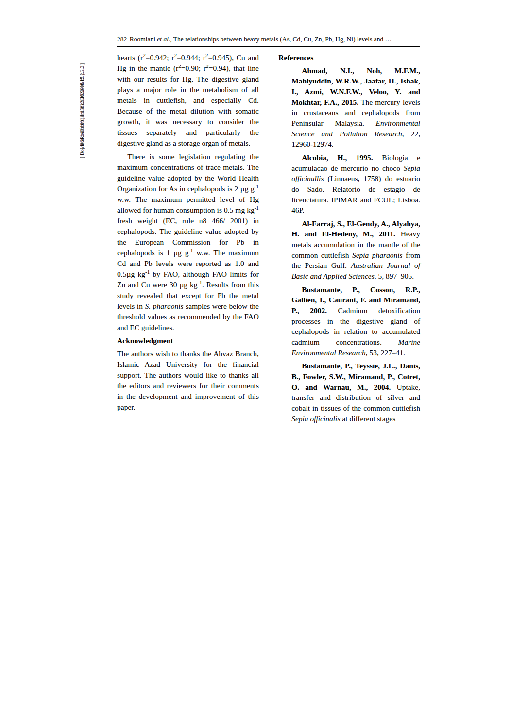[ DOR: 20.1001.1.15622916.2018.17.2.2.2 ]
[ Downloaded from jifro.ir on 2022-06-29 ]
282 Roomiani et al., The relationships between heavy metals (As, Cd, Cu, Zn, Pb, Hg, Ni) levels and …
hearts (r2=0.942; r2=0.944; r2=0.945), Cu and Hg in the mantle (r2=0.90; r2=0.94), that line with our results for Hg. The digestive gland plays a major role in the metabolism of all metals in cuttlefish, and especially Cd. Because of the metal dilution with somatic growth, it was necessary to consider the tissues separately and particularly the digestive gland as a storage organ of metals.
There is some legislation regulating the maximum concentrations of trace metals. The guideline value adopted by the World Health Organization for As in cephalopods is 2 µg g-1 w.w. The maximum permitted level of Hg allowed for human consumption is 0.5 mg kg-1 fresh weight (EC, rule n8 466/ 2001) in cephalopods. The guideline value adopted by the European Commission for Pb in cephalopods is 1 µg g-1 w.w. The maximum Cd and Pb levels were reported as 1.0 and 0.5µg kg-1 by FAO, although FAO limits for Zn and Cu were 30 µg kg-1. Results from this study revealed that except for Pb the metal levels in S. pharaonis samples were below the threshold values as recommended by the FAO and EC guidelines.
Acknowledgment
The authors wish to thanks the Ahvaz Branch, Islamic Azad University for the financial support. The authors would like to thanks all the editors and reviewers for their comments in the development and improvement of this paper.
References
Ahmad, N.I., Noh, M.F.M., Mahiyuddin, W.R.W., Jaafar, H., Ishak, I., Azmi, W.N.F.W., Veloo, Y. and Mokhtar, F.A., 2015. The mercury levels in crustaceans and cephalopods from Peninsular Malaysia. Environmental Science and Pollution Research, 22, 12960-12974.
Alcobia, H., 1995. Biologia e acumulacao de mercurio no choco Sepia officinallis (Linnaeus, 1758) do estuario do Sado. Relatorio de estagio de licenciatura. IPIMAR and FCUL; Lisboa. 46P.
Al-Farraj, S., El-Gendy, A., Alyahya, H. and El-Hedeny, M., 2011. Heavy metals accumulation in the mantle of the common cuttlefish Sepia pharaonis from the Persian Gulf. Australian Journal of Basic and Applied Sciences, 5, 897–905.
Bustamante, P., Cosson, R.P., Gallien, I., Caurant, F. and Miramand, P., 2002. Cadmium detoxification processes in the digestive gland of cephalopods in relation to accumulated cadmium concentrations. Marine Environmental Research, 53, 227–41.
Bustamante, P., Teyssié, J.L., Danis, B., Fowler, S.W., Miramand, P., Cotret, O. and Warnau, M., 2004. Uptake, transfer and distribution of silver and cobalt in tissues of the common cuttlefish Sepia officinalis at different stages